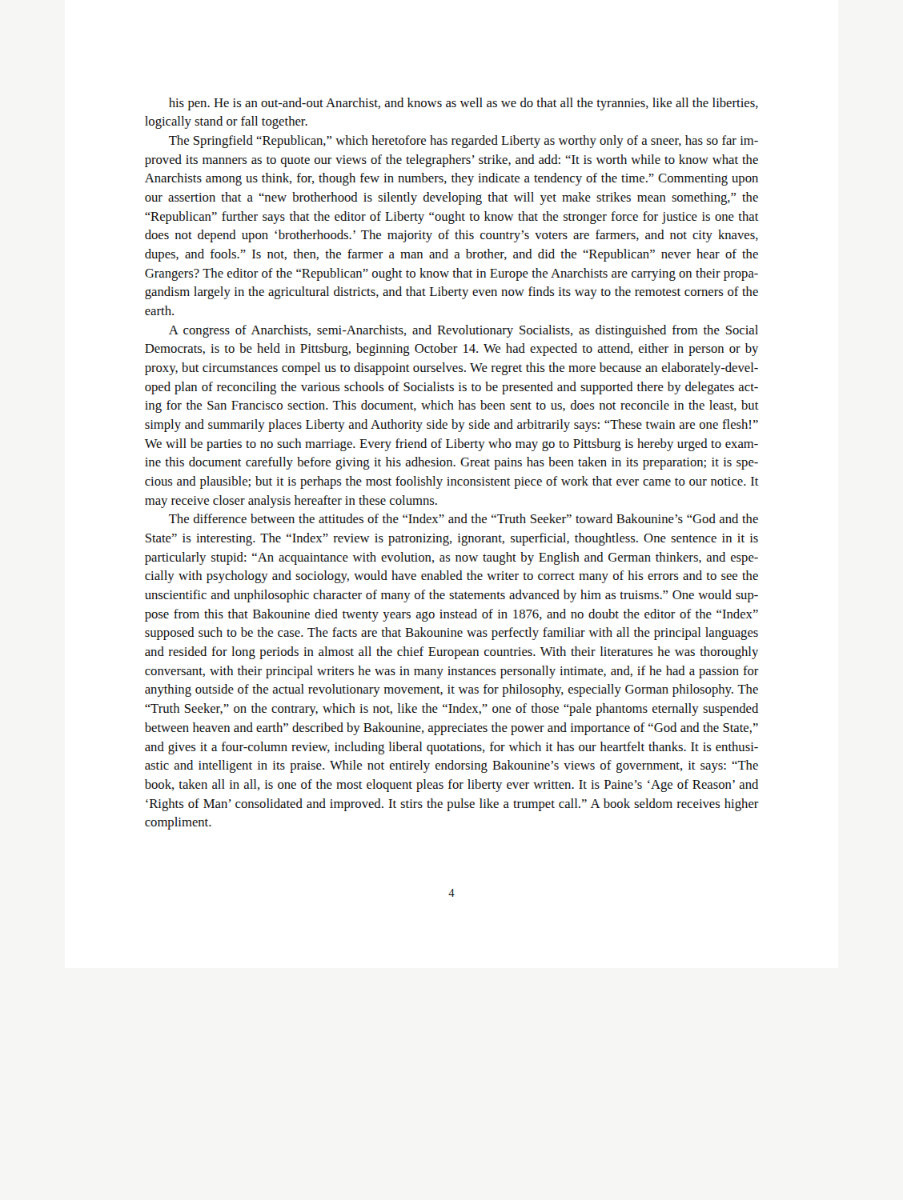his pen. He is an out-and-out Anarchist, and knows as well as we do that all the tyrannies, like all the liberties, logically stand or fall together.
The Springfield “Republican,” which heretofore has regarded Liberty as worthy only of a sneer, has so far improved its manners as to quote our views of the telegraphers’ strike, and add: “It is worth while to know what the Anarchists among us think, for, though few in numbers, they indicate a tendency of the time.” Commenting upon our assertion that a “new brotherhood is silently developing that will yet make strikes mean something,” the “Republican” further says that the editor of Liberty “ought to know that the stronger force for justice is one that does not depend upon ‘brotherhoods.’ The majority of this country’s voters are farmers, and not city knaves, dupes, and fools.” Is not, then, the farmer a man and a brother, and did the “Republican” never hear of the Grangers? The editor of the “Republican” ought to know that in Europe the Anarchists are carrying on their propagandism largely in the agricultural districts, and that Liberty even now finds its way to the remotest corners of the earth.
A congress of Anarchists, semi-Anarchists, and Revolutionary Socialists, as distinguished from the Social Democrats, is to be held in Pittsburg, beginning October 14. We had expected to attend, either in person or by proxy, but circumstances compel us to disappoint ourselves. We regret this the more because an elaborately-developed plan of reconciling the various schools of Socialists is to be presented and supported there by delegates acting for the San Francisco section. This document, which has been sent to us, does not reconcile in the least, but simply and summarily places Liberty and Authority side by side and arbitrarily says: “These twain are one flesh!” We will be parties to no such marriage. Every friend of Liberty who may go to Pittsburg is hereby urged to examine this document carefully before giving it his adhesion. Great pains has been taken in its preparation; it is specious and plausible; but it is perhaps the most foolishly inconsistent piece of work that ever came to our notice. It may receive closer analysis hereafter in these columns.
The difference between the attitudes of the “Index” and the “Truth Seeker” toward Bakounine’s “God and the State” is interesting. The “Index” review is patronizing, ignorant, superficial, thoughtless. One sentence in it is particularly stupid: “An acquaintance with evolution, as now taught by English and German thinkers, and especially with psychology and sociology, would have enabled the writer to correct many of his errors and to see the unscientific and unphilosophic character of many of the statements advanced by him as truisms.” One would suppose from this that Bakounine died twenty years ago instead of in 1876, and no doubt the editor of the “Index” supposed such to be the case. The facts are that Bakounine was perfectly familiar with all the principal languages and resided for long periods in almost all the chief European countries. With their literatures he was thoroughly conversant, with their principal writers he was in many instances personally intimate, and, if he had a passion for anything outside of the actual revolutionary movement, it was for philosophy, especially Gorman philosophy. The “Truth Seeker,” on the contrary, which is not, like the “Index,” one of those “pale phantoms eternally suspended between heaven and earth” described by Bakounine, appreciates the power and importance of “God and the State,” and gives it a four-column review, including liberal quotations, for which it has our heartfelt thanks. It is enthusiastic and intelligent in its praise. While not entirely endorsing Bakounine’s views of government, it says: “The book, taken all in all, is one of the most eloquent pleas for liberty ever written. It is Paine’s ‘Age of Reason’ and ‘Rights of Man’ consolidated and improved. It stirs the pulse like a trumpet call.” A book seldom receives higher compliment.
4